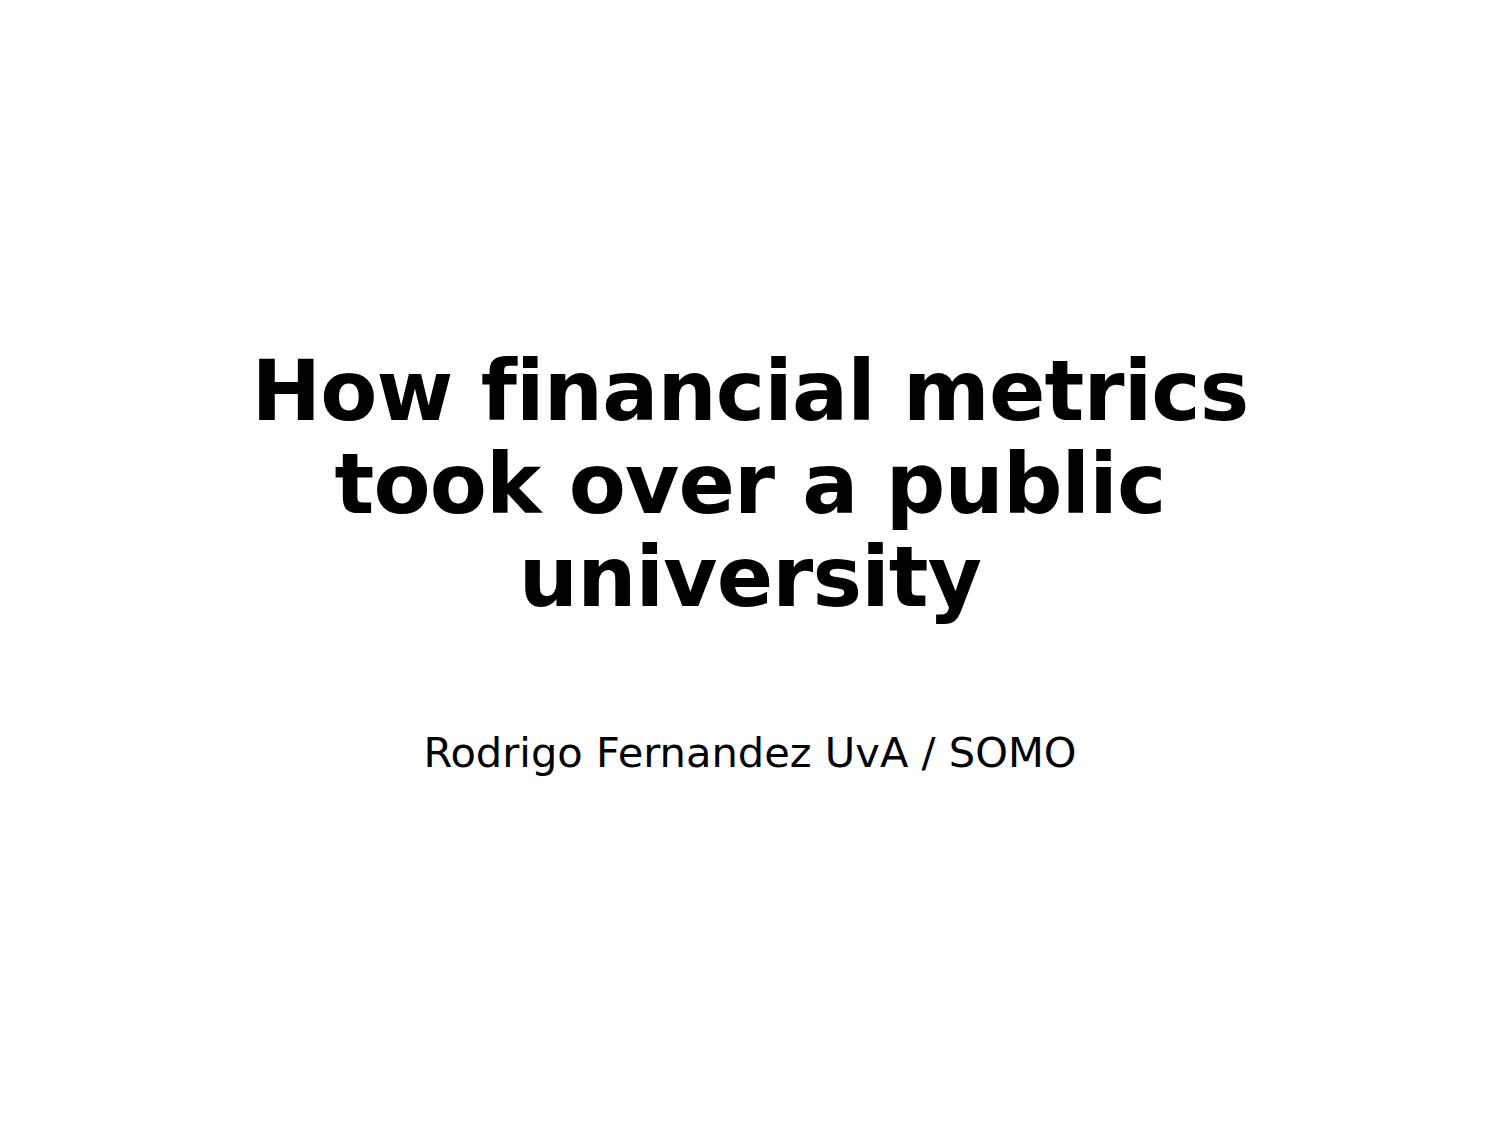How financial metrics took over a public university
Rodrigo Fernandez UvA / SOMO